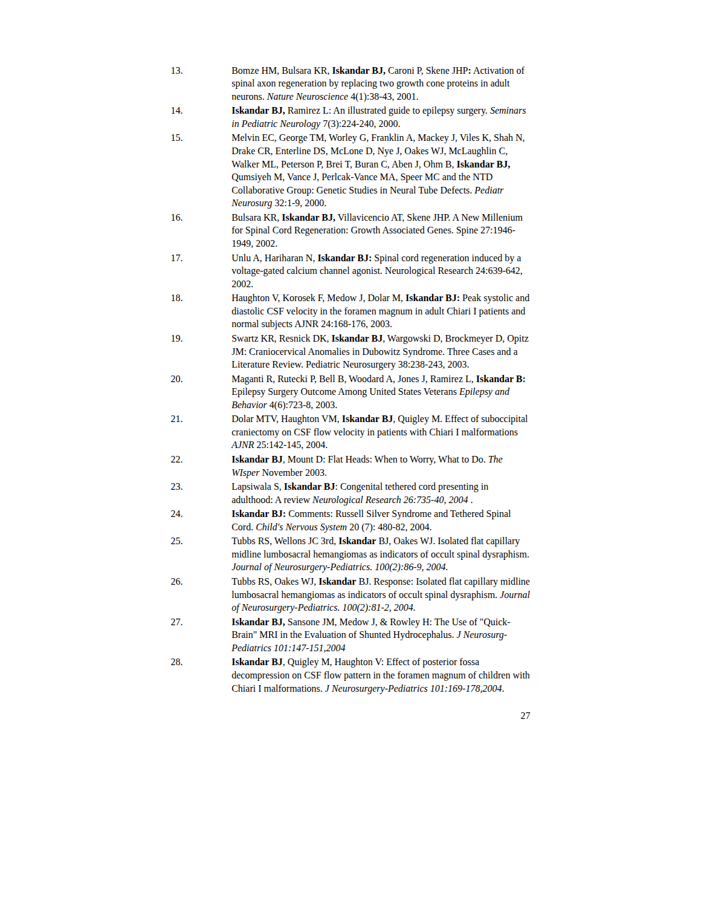13. Bomze HM, Bulsara KR, Iskandar BJ, Caroni P, Skene JHP: Activation of spinal axon regeneration by replacing two growth cone proteins in adult neurons. Nature Neuroscience 4(1):38-43, 2001.
14. Iskandar BJ, Ramirez L: An illustrated guide to epilepsy surgery. Seminars in Pediatric Neurology 7(3):224-240, 2000.
15. Melvin EC, George TM, Worley G, Franklin A, Mackey J, Viles K, Shah N, Drake CR, Enterline DS, McLone D, Nye J, Oakes WJ, McLaughlin C, Walker ML, Peterson P, Brei T, Buran C, Aben J, Ohm B, Iskandar BJ, Qumsiyeh M, Vance J, Perlcak-Vance MA, Speer MC and the NTD Collaborative Group: Genetic Studies in Neural Tube Defects. Pediatr Neurosurg 32:1-9, 2000.
16. Bulsara KR, Iskandar BJ, Villavicencio AT, Skene JHP. A New Millenium for Spinal Cord Regeneration: Growth Associated Genes. Spine 27:1946-1949, 2002.
17. Unlu A, Hariharan N, Iskandar BJ: Spinal cord regeneration induced by a voltage-gated calcium channel agonist. Neurological Research 24:639-642, 2002.
18. Haughton V, Korosek F, Medow J, Dolar M, Iskandar BJ: Peak systolic and diastolic CSF velocity in the foramen magnum in adult Chiari I patients and normal subjects AJNR 24:168-176, 2003.
19. Swartz KR, Resnick DK, Iskandar BJ, Wargowski D, Brockmeyer D, Opitz JM: Craniocervical Anomalies in Dubowitz Syndrome. Three Cases and a Literature Review. Pediatric Neurosurgery 38:238-243, 2003.
20. Maganti R, Rutecki P, Bell B, Woodard A, Jones J, Ramirez L, Iskandar B: Epilepsy Surgery Outcome Among United States Veterans Epilepsy and Behavior 4(6):723-8, 2003.
21. Dolar MTV, Haughton VM, Iskandar BJ, Quigley M. Effect of suboccipital craniectomy on CSF flow velocity in patients with Chiari I malformations AJNR 25:142-145, 2004.
22. Iskandar BJ, Mount D: Flat Heads: When to Worry, What to Do. The WIsper November 2003.
23. Lapsiwala S, Iskandar BJ: Congenital tethered cord presenting in adulthood: A review Neurological Research 26:735-40, 2004 .
24. Iskandar BJ: Comments: Russell Silver Syndrome and Tethered Spinal Cord. Child's Nervous System 20 (7): 480-82, 2004.
25. Tubbs RS, Wellons JC 3rd, Iskandar BJ, Oakes WJ. Isolated flat capillary midline lumbosacral hemangiomas as indicators of occult spinal dysraphism. Journal of Neurosurgery-Pediatrics. 100(2):86-9, 2004.
26. Tubbs RS, Oakes WJ, Iskandar BJ. Response: Isolated flat capillary midline lumbosacral hemangiomas as indicators of occult spinal dysraphism. Journal of Neurosurgery-Pediatrics. 100(2):81-2, 2004.
27. Iskandar BJ, Sansone JM, Medow J, & Rowley H: The Use of "Quick-Brain" MRI in the Evaluation of Shunted Hydrocephalus. J Neurosurg-Pediatrics 101:147-151,2004
28. Iskandar BJ, Quigley M, Haughton V: Effect of posterior fossa decompression on CSF flow pattern in the foramen magnum of children with Chiari I malformations. J Neurosurgery-Pediatrics 101:169-178,2004.
27